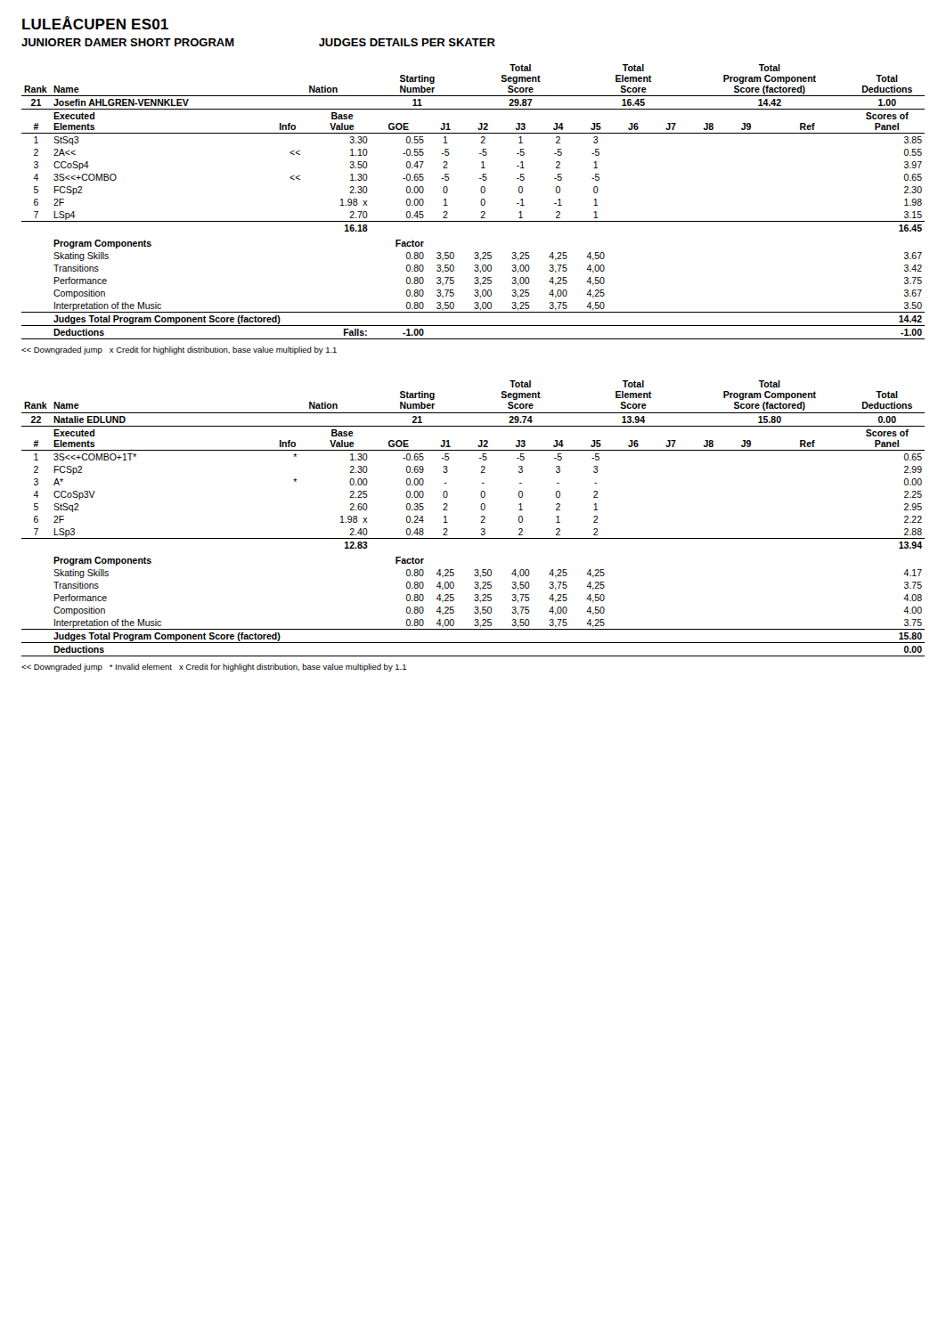LULEÅCUPEN ES01
JUNIORER DAMER SHORT PROGRAM JUDGES DETAILS PER SKATER
| Rank | Name | Nation | Starting Number | Total Segment Score | Total Element Score | Total Program Component Score (factored) | Total Deductions |
| --- | --- | --- | --- | --- | --- | --- | --- |
| 21 | Josefin AHLGREN-VENNKLEV | | 11 | 29.87 | 16.45 | 14.42 | 1.00 |
| # | Executed Elements | Info | Base Value | GOE | J1 | J2 | J3 | J4 | J5 | J6 | J7 | J8 | J9 | Ref | Scores of Panel |
| 1 | StSq3 | | 3.30 | 0.55 | 1 | 2 | 1 | 2 | 3 | | | | | | 3.85 |
| 2 | 2A<< | << | 1.10 | -0.55 | -5 | -5 | -5 | -5 | -5 | | | | | | 0.55 |
| 3 | CCoSp4 | | 3.50 | 0.47 | 2 | 1 | -1 | 2 | 1 | | | | | | 3.97 |
| 4 | 3S<<+COMBO | << | 1.30 | -0.65 | -5 | -5 | -5 | -5 | -5 | | | | | | 0.65 |
| 5 | FCSp2 | | 2.30 | 0.00 | 0 | 0 | 0 | 0 | 0 | | | | | | 2.30 |
| 6 | 2F | | 1.98 x | 0.00 | 1 | 0 | -1 | -1 | 1 | | | | | | 1.98 |
| 7 | LSp4 | | 2.70 | 0.45 | 2 | 2 | 1 | 2 | 1 | | | | | | 3.15 |
| | | | 16.18 | | | 16.45 |
| | Program Components | Factor | |
| | Skating Skills | 0.80 | 3,50 | 3,25 | 3,25 | 4,25 | 4,50 | | | | | | 3.67 |
| | Transitions | 0.80 | 3,50 | 3,00 | 3,00 | 3,75 | 4,00 | | | | | | 3.42 |
| | Performance | 0.80 | 3,75 | 3,25 | 3,00 | 4,25 | 4,50 | | | | | | 3.75 |
| | Composition | 0.80 | 3,75 | 3,00 | 3,25 | 4,00 | 4,25 | | | | | | 3.67 |
| | Interpretation of the Music | 0.80 | 3,50 | 3,00 | 3,25 | 3,75 | 4,50 | | | | | | 3.50 |
| | Judges Total Program Component Score (factored) | | 14.42 |
| | Deductions | Falls: | -1.00 | | -1.00 |
<< Downgraded jump x Credit for highlight distribution, base value multiplied by 1.1
| Rank | Name | Nation | Starting Number | Total Segment Score | Total Element Score | Total Program Component Score (factored) | Total Deductions |
| --- | --- | --- | --- | --- | --- | --- | --- |
| 22 | Natalie EDLUND | | 21 | 29.74 | 13.94 | 15.80 | 0.00 |
| # | Executed Elements | Info | Base Value | GOE | J1 | J2 | J3 | J4 | J5 | J6 | J7 | J8 | J9 | Ref | Scores of Panel |
| 1 | 3S<<+COMBO+1T* | * | 1.30 | -0.65 | -5 | -5 | -5 | -5 | -5 | | | | | | 0.65 |
| 2 | FCSp2 | | 2.30 | 0.69 | 3 | 2 | 3 | 3 | 3 | | | | | | 2.99 |
| 3 | A* | * | 0.00 | 0.00 | - | - | - | - | - | | | | | | 0.00 |
| 4 | CCoSp3V | | 2.25 | 0.00 | 0 | 0 | 0 | 0 | 2 | | | | | | 2.25 |
| 5 | StSq2 | | 2.60 | 0.35 | 2 | 0 | 1 | 2 | 1 | | | | | | 2.95 |
| 6 | 2F | | 1.98 x | 0.24 | 1 | 2 | 0 | 1 | 2 | | | | | | 2.22 |
| 7 | LSp3 | | 2.40 | 0.48 | 2 | 3 | 2 | 2 | 2 | | | | | | 2.88 |
| | | | 12.83 | | | 13.94 |
| | Program Components | Factor | |
| | Skating Skills | 0.80 | 4,25 | 3,50 | 4,00 | 4,25 | 4,25 | | | | | | 4.17 |
| | Transitions | 0.80 | 4,00 | 3,25 | 3,50 | 3,75 | 4,25 | | | | | | 3.75 |
| | Performance | 0.80 | 4,25 | 3,25 | 3,75 | 4,25 | 4,50 | | | | | | 4.08 |
| | Composition | 0.80 | 4,25 | 3,50 | 3,75 | 4,00 | 4,50 | | | | | | 4.00 |
| | Interpretation of the Music | 0.80 | 4,00 | 3,25 | 3,50 | 3,75 | 4,25 | | | | | | 3.75 |
| | Judges Total Program Component Score (factored) | | 15.80 |
| | Deductions | | | | 0.00 |
<< Downgraded jump * Invalid element x Credit for highlight distribution, base value multiplied by 1.1